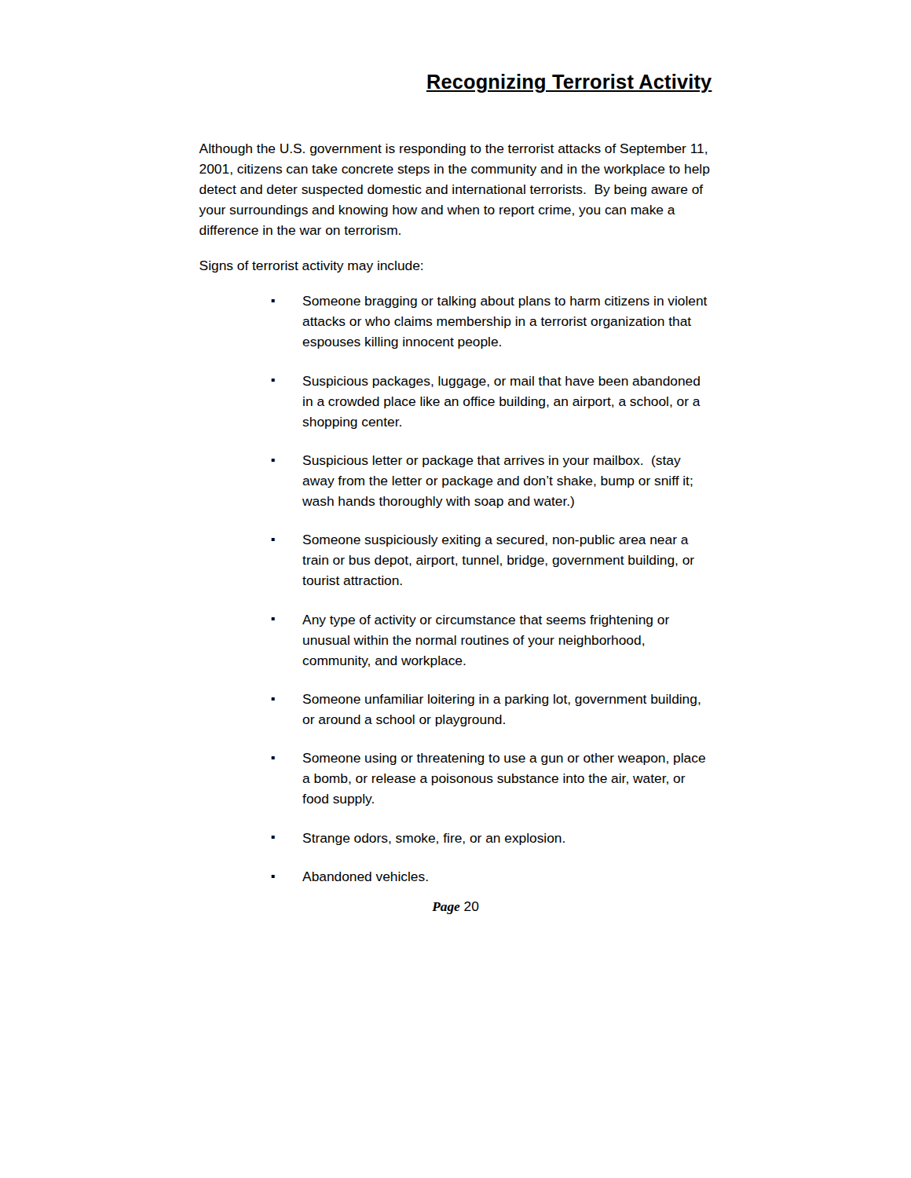Recognizing Terrorist Activity
Although the U.S. government is responding to the terrorist attacks of September 11, 2001, citizens can take concrete steps in the community and in the workplace to help detect and deter suspected domestic and international terrorists. By being aware of your surroundings and knowing how and when to report crime, you can make a difference in the war on terrorism.
Signs of terrorist activity may include:
Someone bragging or talking about plans to harm citizens in violent attacks or who claims membership in a terrorist organization that espouses killing innocent people.
Suspicious packages, luggage, or mail that have been abandoned in a crowded place like an office building, an airport, a school, or a shopping center.
Suspicious letter or package that arrives in your mailbox. (stay away from the letter or package and don’t shake, bump or sniff it; wash hands thoroughly with soap and water.)
Someone suspiciously exiting a secured, non-public area near a train or bus depot, airport, tunnel, bridge, government building, or tourist attraction.
Any type of activity or circumstance that seems frightening or unusual within the normal routines of your neighborhood, community, and workplace.
Someone unfamiliar loitering in a parking lot, government building, or around a school or playground.
Someone using or threatening to use a gun or other weapon, place a bomb, or release a poisonous substance into the air, water, or food supply.
Strange odors, smoke, fire, or an explosion.
Abandoned vehicles.
Page 20